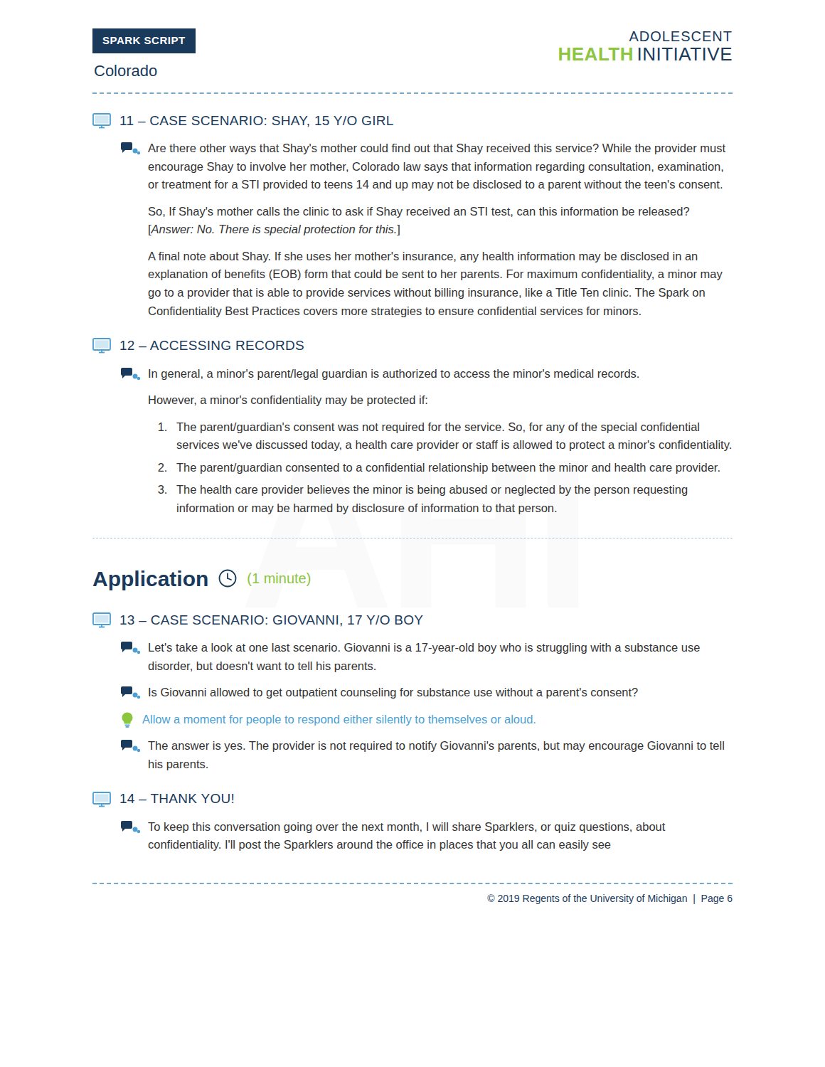AHI
SPARK SCRIPT
Colorado
ADOLESCENT
HEALTH INITIATIVE
11 – CASE SCENARIO: SHAY, 15 Y/O GIRL
Are there other ways that Shay's mother could find out that Shay received this service? While the provider must encourage Shay to involve her mother, Colorado law says that information regarding consultation, examination, or treatment for a STI provided to teens 14 and up may not be disclosed to a parent without the teen's consent.
So, If Shay's mother calls the clinic to ask if Shay received an STI test, can this information be released? [Answer: No. There is special protection for this.]
A final note about Shay. If she uses her mother's insurance, any health information may be disclosed in an explanation of benefits (EOB) form that could be sent to her parents. For maximum confidentiality, a minor may go to a provider that is able to provide services without billing insurance, like a Title Ten clinic. The Spark on Confidentiality Best Practices covers more strategies to ensure confidential services for minors.
12 – ACCESSING RECORDS
In general, a minor's parent/legal guardian is authorized to access the minor's medical records.
However, a minor's confidentiality may be protected if:
The parent/guardian's consent was not required for the service. So, for any of the special confidential services we've discussed today, a health care provider or staff is allowed to protect a minor's confidentiality.
The parent/guardian consented to a confidential relationship between the minor and health care provider.
The health care provider believes the minor is being abused or neglected by the person requesting information or may be harmed by disclosure of information to that person.
Application
(1 minute)
13 – CASE SCENARIO: GIOVANNI, 17 Y/O BOY
Let's take a look at one last scenario. Giovanni is a 17-year-old boy who is struggling with a substance use disorder, but doesn't want to tell his parents.
Is Giovanni allowed to get outpatient counseling for substance use without a parent's consent?
Allow a moment for people to respond either silently to themselves or aloud.
The answer is yes. The provider is not required to notify Giovanni's parents, but may encourage Giovanni to tell his parents.
14 – THANK YOU!
To keep this conversation going over the next month, I will share Sparklers, or quiz questions, about confidentiality. I'll post the Sparklers around the office in places that you all can easily see
© 2019 Regents of the University of Michigan | Page 6